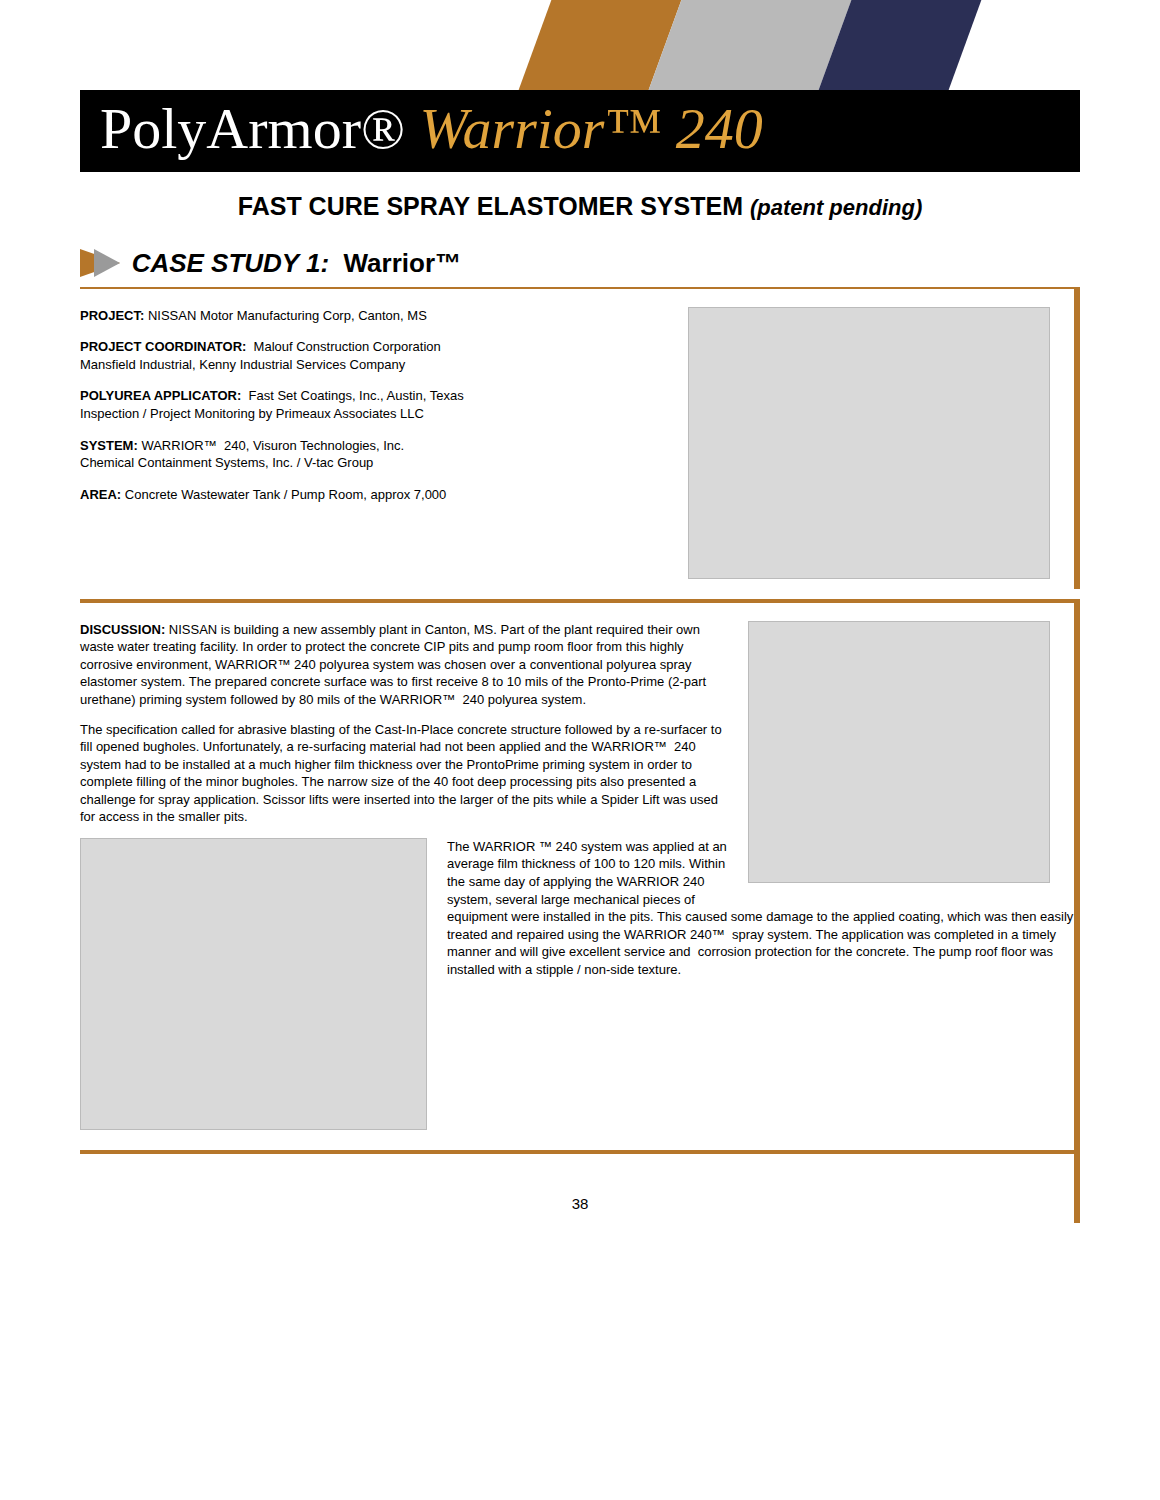PolyArmor® Warrior™ 240
FAST CURE SPRAY ELASTOMER SYSTEM (patent pending)
CASE STUDY 1: Warrior™
PROJECT: NISSAN Motor Manufacturing Corp, Canton, MS
PROJECT COORDINATOR: Malouf Construction Corporation
Mansfield Industrial, Kenny Industrial Services Company
POLYUREA APPLICATOR: Fast Set Coatings, Inc., Austin, Texas
Inspection / Project Monitoring by Primeaux Associates LLC
SYSTEM: WARRIOR™ 240, Visuron Technologies, Inc.
Chemical Containment Systems, Inc. / V-tac Group
AREA: Concrete Wastewater Tank / Pump Room, approx 7,000
DISCUSSION: NISSAN is building a new assembly plant in Canton, MS. Part of the plant required their own waste water treating facility. In order to protect the concrete CIP pits and pump room floor from this highly corrosive environment, WARRIOR™ 240 polyurea system was chosen over a conventional polyurea spray elastomer system. The prepared concrete surface was to first receive 8 to 10 mils of the Pronto-Prime (2-part urethane) priming system followed by 80 mils of the WARRIOR™ 240 polyurea system.
The specification called for abrasive blasting of the Cast-In-Place concrete structure followed by a re-surfacer to fill opened bugholes. Unfortunately, a re-surfacing material had not been applied and the WARRIOR™ 240 system had to be installed at a much higher film thickness over the ProntoPrime priming system in order to complete filling of the minor bugholes. The narrow size of the 40 foot deep processing pits also presented a challenge for spray application. Scissor lifts were inserted into the larger of the pits while a Spider Lift was used for access in the smaller pits.
The WARRIOR ™ 240 system was applied at an average film thickness of 100 to 120 mils. Within the same day of applying the WARRIOR 240 system, several large mechanical pieces of equipment were installed in the pits. This caused some damage to the applied coating, which was then easily treated and repaired using the WARRIOR 240™ spray system. The application was completed in a timely manner and will give excellent service and corrosion protection for the concrete. The pump roof floor was installed with a stipple / non-side texture.
38